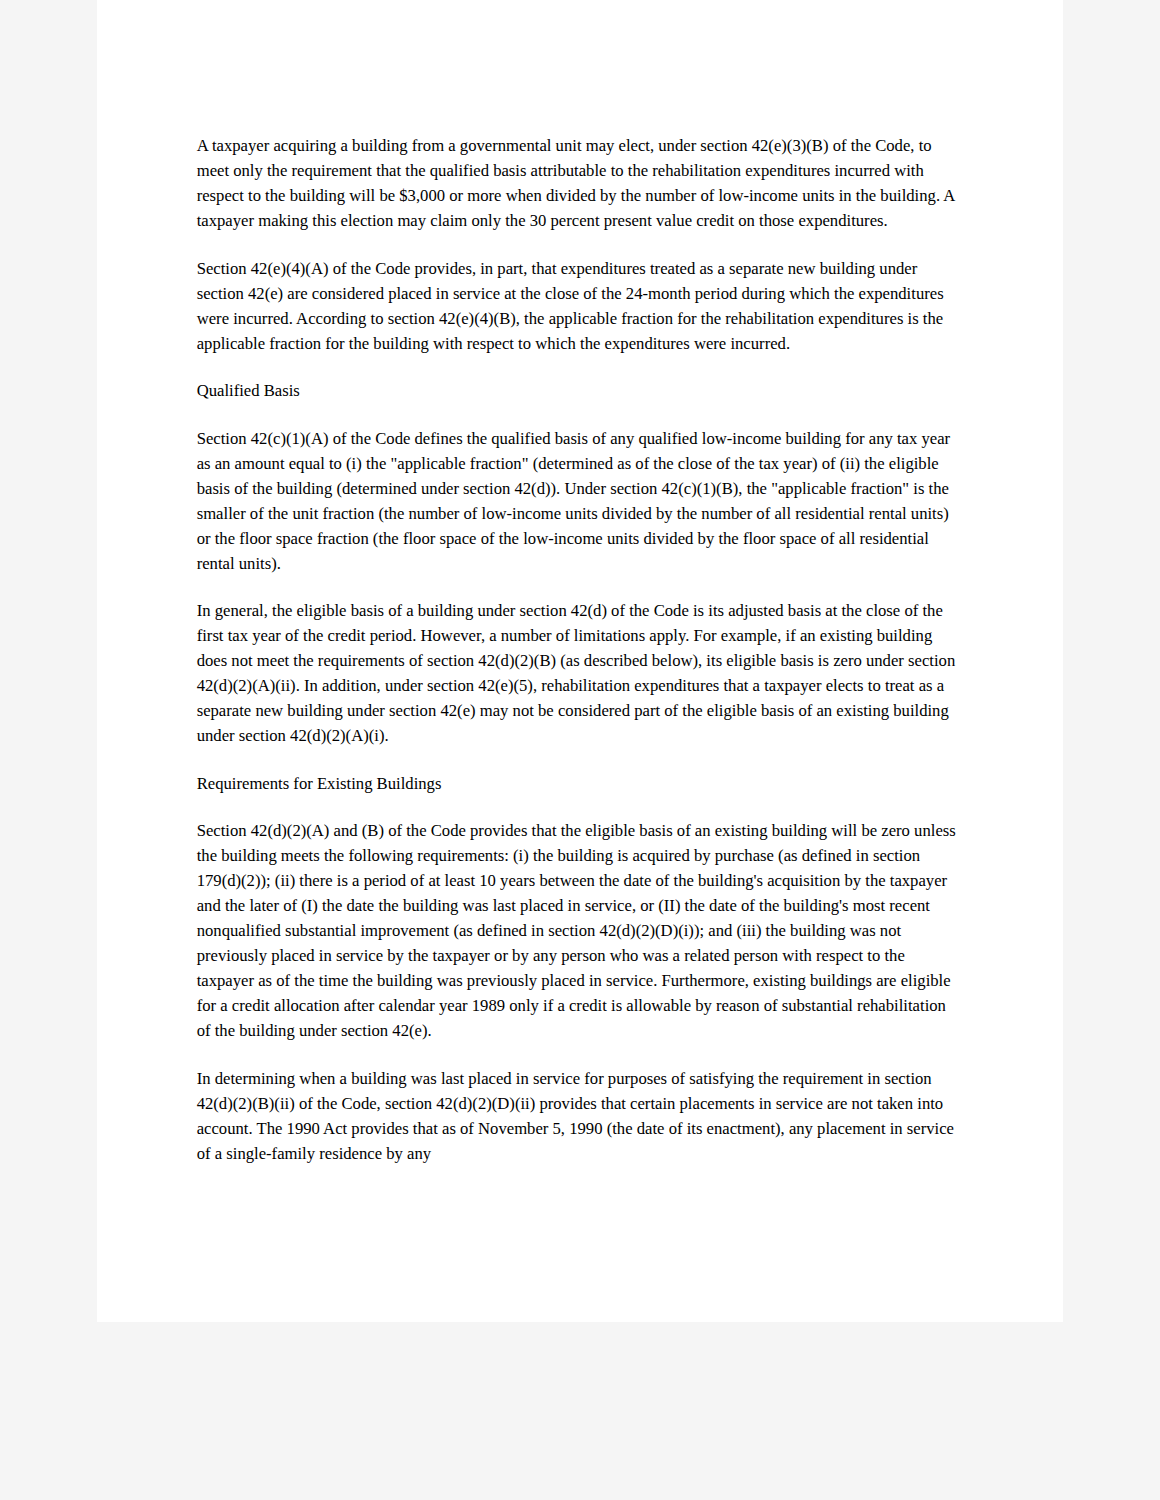A taxpayer acquiring a building from a governmental unit may elect, under section 42(e)(3)(B) of the Code, to meet only the requirement that the qualified basis attributable to the rehabilitation expenditures incurred with respect to the building will be $3,000 or more when divided by the number of low-income units in the building. A taxpayer making this election may claim only the 30 percent present value credit on those expenditures.
Section 42(e)(4)(A) of the Code provides, in part, that expenditures treated as a separate new building under section 42(e) are considered placed in service at the close of the 24-month period during which the expenditures were incurred. According to section 42(e)(4)(B), the applicable fraction for the rehabilitation expenditures is the applicable fraction for the building with respect to which the expenditures were incurred.
Qualified Basis
Section 42(c)(1)(A) of the Code defines the qualified basis of any qualified low-income building for any tax year as an amount equal to (i) the "applicable fraction" (determined as of the close of the tax year) of (ii) the eligible basis of the building (determined under section 42(d)). Under section 42(c)(1)(B), the "applicable fraction" is the smaller of the unit fraction (the number of low-income units divided by the number of all residential rental units) or the floor space fraction (the floor space of the low-income units divided by the floor space of all residential rental units).
In general, the eligible basis of a building under section 42(d) of the Code is its adjusted basis at the close of the first tax year of the credit period. However, a number of limitations apply. For example, if an existing building does not meet the requirements of section 42(d)(2)(B) (as described below), its eligible basis is zero under section 42(d)(2)(A)(ii). In addition, under section 42(e)(5), rehabilitation expenditures that a taxpayer elects to treat as a separate new building under section 42(e) may not be considered part of the eligible basis of an existing building under section 42(d)(2)(A)(i).
Requirements for Existing Buildings
Section 42(d)(2)(A) and (B) of the Code provides that the eligible basis of an existing building will be zero unless the building meets the following requirements: (i) the building is acquired by purchase (as defined in section 179(d)(2)); (ii) there is a period of at least 10 years between the date of the building's acquisition by the taxpayer and the later of (I) the date the building was last placed in service, or (II) the date of the building's most recent nonqualified substantial improvement (as defined in section 42(d)(2)(D)(i)); and (iii) the building was not previously placed in service by the taxpayer or by any person who was a related person with respect to the taxpayer as of the time the building was previously placed in service. Furthermore, existing buildings are eligible for a credit allocation after calendar year 1989 only if a credit is allowable by reason of substantial rehabilitation of the building under section 42(e).
In determining when a building was last placed in service for purposes of satisfying the requirement in section 42(d)(2)(B)(ii) of the Code, section 42(d)(2)(D)(ii) provides that certain placements in service are not taken into account. The 1990 Act provides that as of November 5, 1990 (the date of its enactment), any placement in service of a single-family residence by any